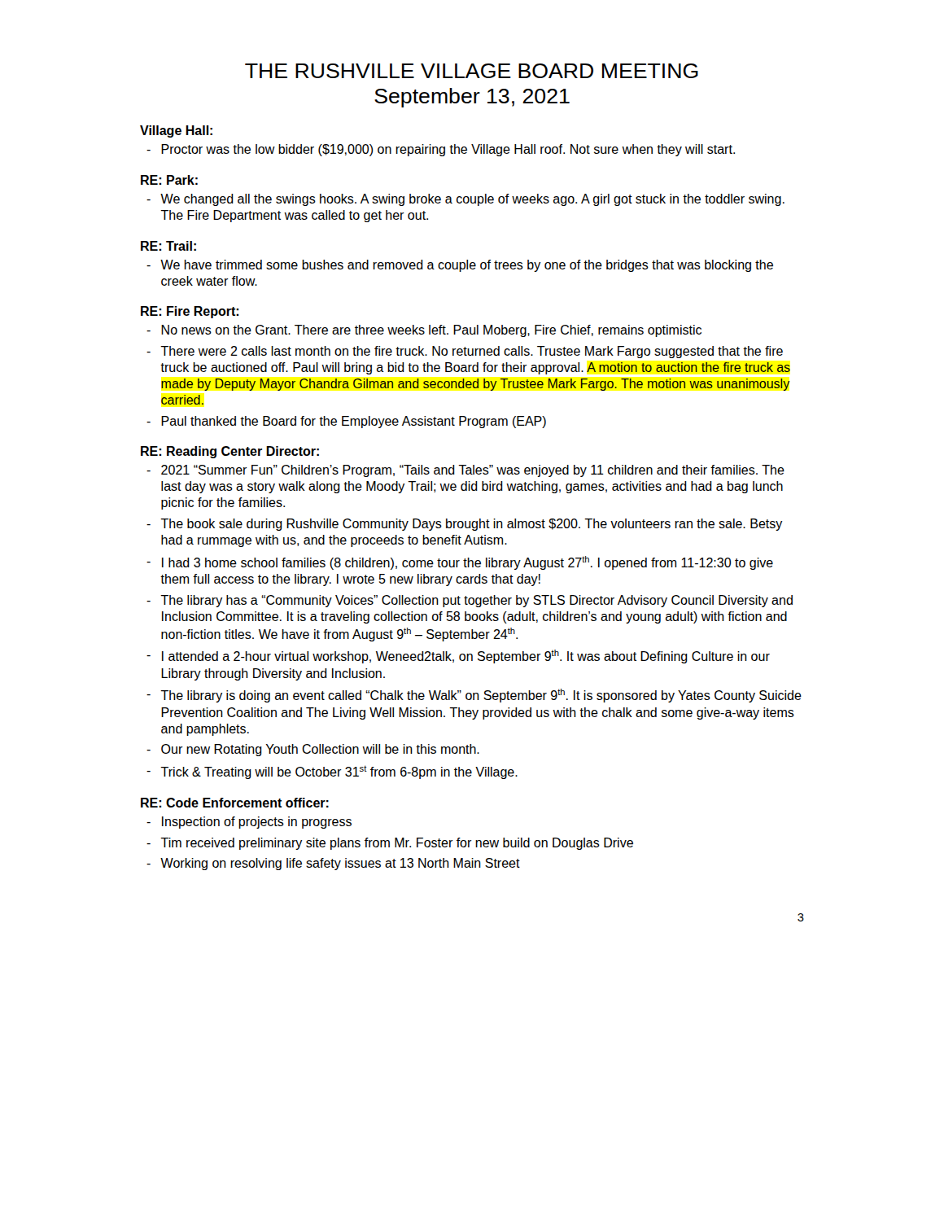THE RUSHVILLE VILLAGE BOARD MEETINGSeptember 13, 2021
Village Hall:
Proctor was the low bidder ($19,000) on repairing the Village Hall roof. Not sure when they will start.
RE: Park:
We changed all the swings hooks. A swing broke a couple of weeks ago. A girl got stuck in the toddler swing. The Fire Department was called to get her out.
RE: Trail:
We have trimmed some bushes and removed a couple of trees by one of the bridges that was blocking the creek water flow.
RE: Fire Report:
No news on the Grant. There are three weeks left. Paul Moberg, Fire Chief, remains optimistic
There were 2 calls last month on the fire truck. No returned calls. Trustee Mark Fargo suggested that the fire truck be auctioned off. Paul will bring a bid to the Board for their approval. A motion to auction the fire truck as made by Deputy Mayor Chandra Gilman and seconded by Trustee Mark Fargo. The motion was unanimously carried.
Paul thanked the Board for the Employee Assistant Program (EAP)
RE: Reading Center Director:
2021 “Summer Fun” Children’s Program, “Tails and Tales” was enjoyed by 11 children and their families. The last day was a story walk along the Moody Trail; we did bird watching, games, activities and had a bag lunch picnic for the families.
The book sale during Rushville Community Days brought in almost $200. The volunteers ran the sale. Betsy had a rummage with us, and the proceeds to benefit Autism.
I had 3 home school families (8 children), come tour the library August 27th. I opened from 11-12:30 to give them full access to the library. I wrote 5 new library cards that day!
The library has a “Community Voices” Collection put together by STLS Director Advisory Council Diversity and Inclusion Committee. It is a traveling collection of 58 books (adult, children’s and young adult) with fiction and non-fiction titles. We have it from August 9th – September 24th.
I attended a 2-hour virtual workshop, Weneed2talk, on September 9th. It was about Defining Culture in our Library through Diversity and Inclusion.
The library is doing an event called “Chalk the Walk” on September 9th. It is sponsored by Yates County Suicide Prevention Coalition and The Living Well Mission. They provided us with the chalk and some give-a-way items and pamphlets.
Our new Rotating Youth Collection will be in this month.
Trick & Treating will be October 31st from 6-8pm in the Village.
RE: Code Enforcement officer:
Inspection of projects in progress
Tim received preliminary site plans from Mr. Foster for new build on Douglas Drive
Working on resolving life safety issues at 13 North Main Street
3